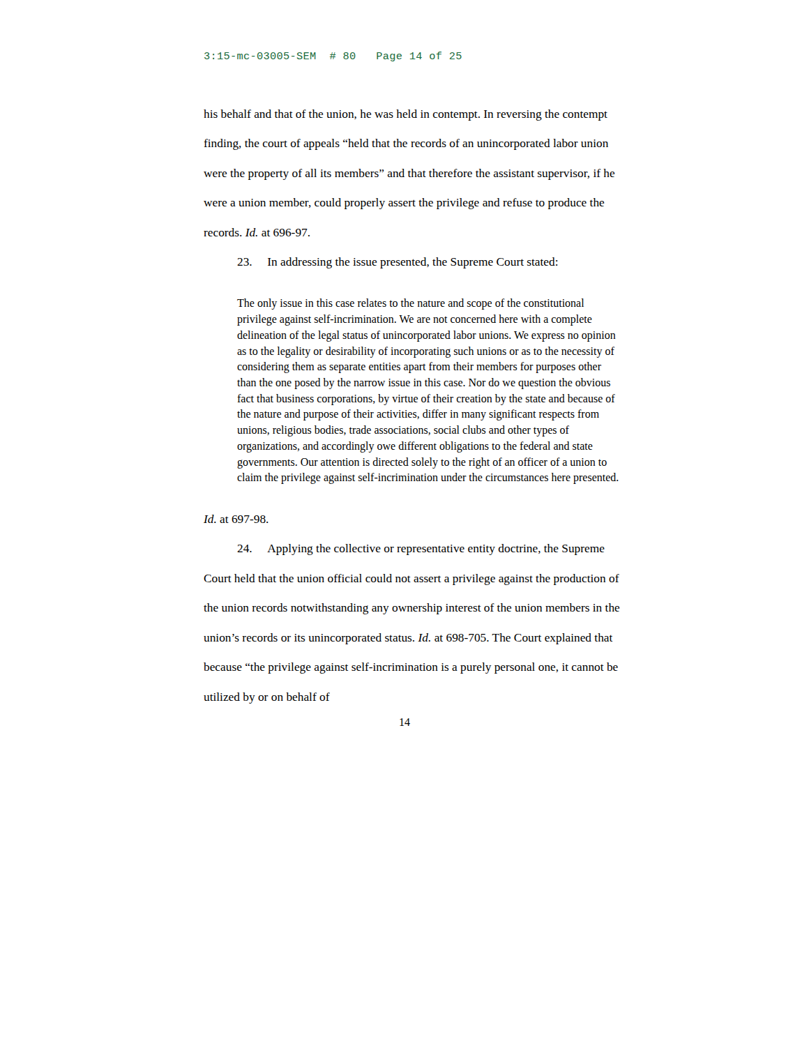3:15-mc-03005-SEM # 80 Page 14 of 25
his behalf and that of the union, he was held in contempt. In reversing the contempt finding, the court of appeals “held that the records of an unincorporated labor union were the property of all its members” and that therefore the assistant supervisor, if he were a union member, could properly assert the privilege and refuse to produce the records. Id. at 696-97.
23. In addressing the issue presented, the Supreme Court stated:
The only issue in this case relates to the nature and scope of the constitutional privilege against self-incrimination. We are not concerned here with a complete delineation of the legal status of unincorporated labor unions. We express no opinion as to the legality or desirability of incorporating such unions or as to the necessity of considering them as separate entities apart from their members for purposes other than the one posed by the narrow issue in this case. Nor do we question the obvious fact that business corporations, by virtue of their creation by the state and because of the nature and purpose of their activities, differ in many significant respects from unions, religious bodies, trade associations, social clubs and other types of organizations, and accordingly owe different obligations to the federal and state governments. Our attention is directed solely to the right of an officer of a union to claim the privilege against self-incrimination under the circumstances here presented.
Id. at 697-98.
24. Applying the collective or representative entity doctrine, the Supreme Court held that the union official could not assert a privilege against the production of the union records notwithstanding any ownership interest of the union members in the union’s records or its unincorporated status. Id. at 698-705. The Court explained that because “the privilege against self-incrimination is a purely personal one, it cannot be utilized by or on behalf of
14